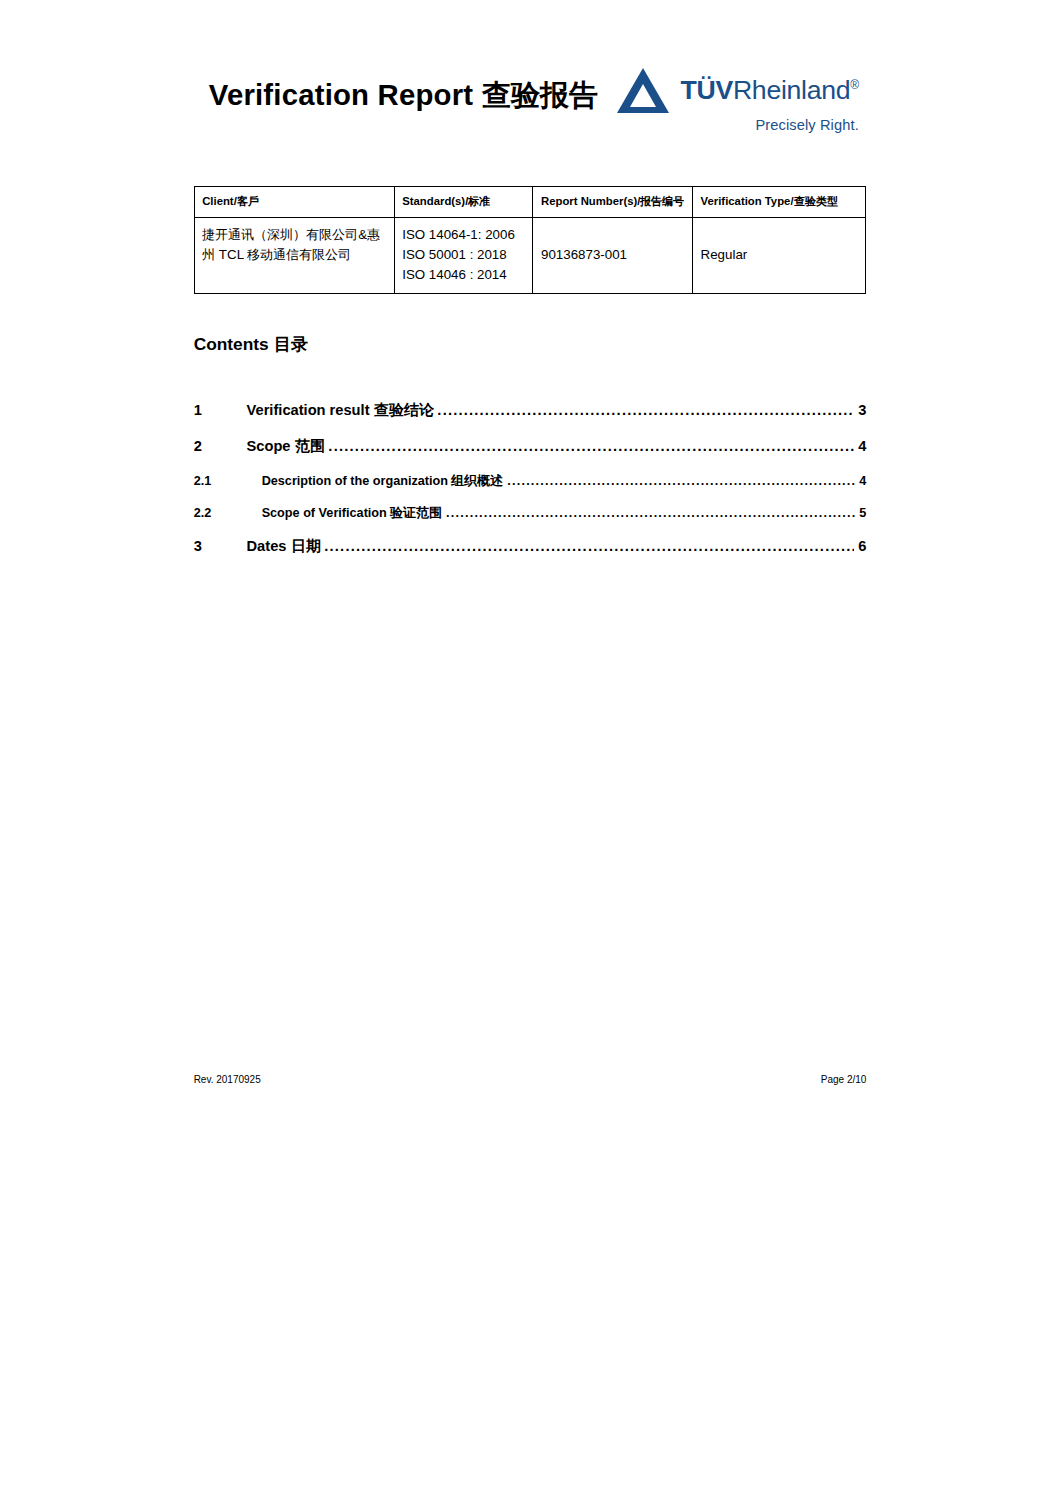Verification Report 查验报告
TÜVRheinland®
Precisely Right.
| Client/客戶 | Standard(s)/标准 | Report Number(s)/报告编号 | Verification Type/查验类型 |
| --- | --- | --- | --- |
| 捷开通讯（深圳）有限公司&惠州 TCL 移动通信有限公司 | ISO 14064-1: 2006 ISO 50001 : 2018 ISO 14046 : 2014 | 90136873-001 | Regular |
Contents 目录
1 Verification result 查验结论 .................................................................................................. 3
2 Scope 范围 ................................................................................................................. 4
2.1 Description of the organization 组织概述 ................................................................................. 4
2.2 Scope of Verification 验证范围 ......................................................................................... 5
3 Dates 日期 ................................................................................................................. 6
Rev. 20170925
Page 2/10